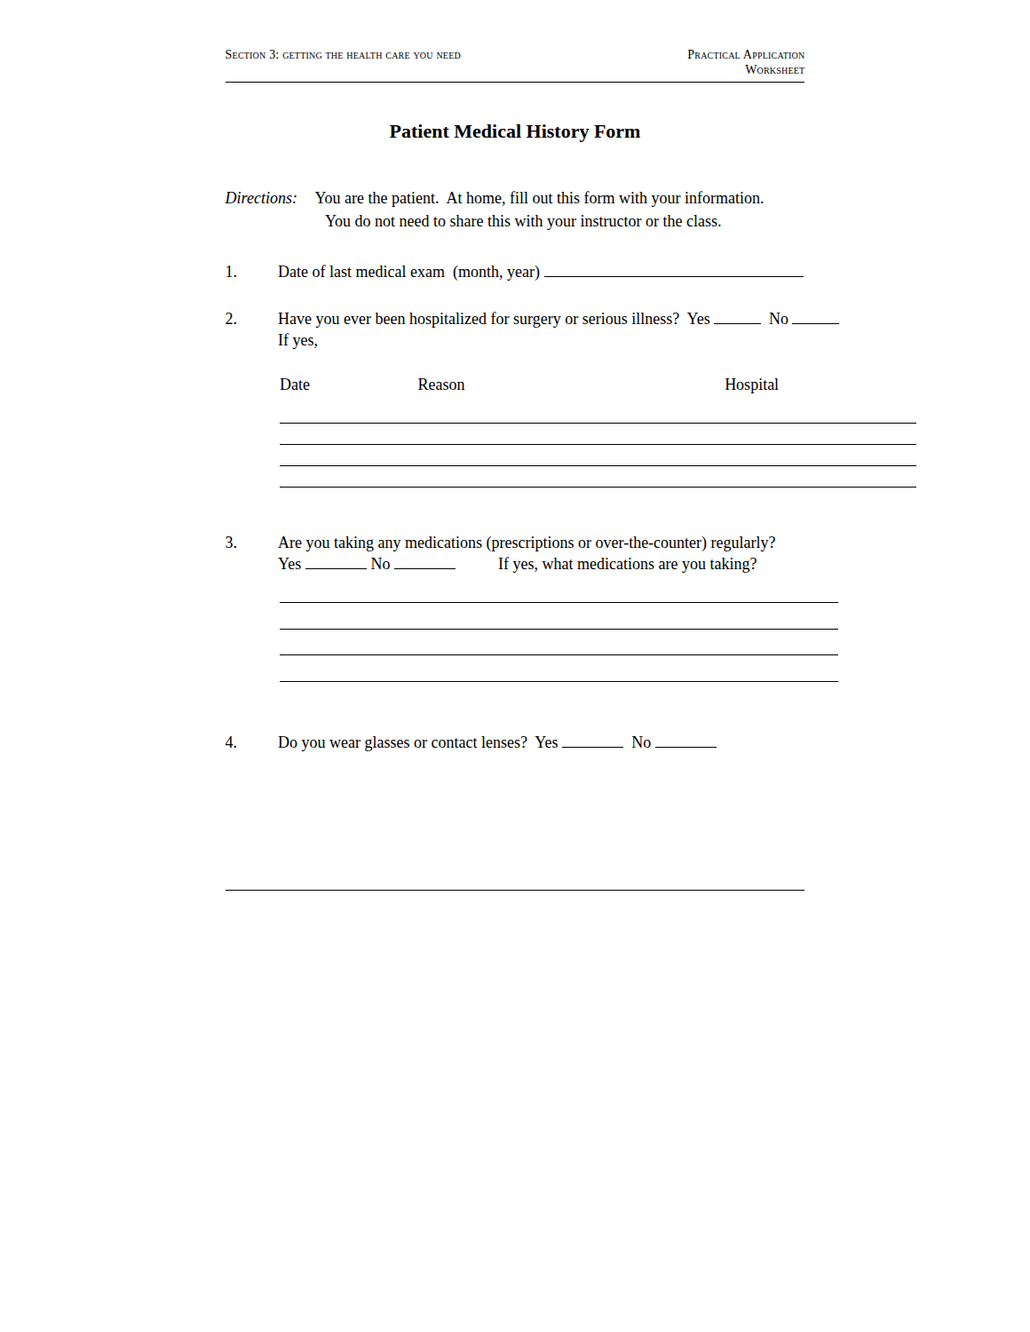Section 3: getting the health care you need
Practical Application
Worksheet
Patient Medical History Form
Directions:
You are the patient. At home, fill out this form with your information.
You do not need to share this with your instructor or the class.
1.
Date of last medical exam (month, year)
2.
Have you ever been hospitalized for surgery or serious illness? Yes No
If yes,
| Date | Reason | Hospital |
| --- | --- | --- |
3.
Are you taking any medications (prescriptions or over-the-counter) regularly?
Yes No If yes, what medications are you taking?
4.
Do you wear glasses or contact lenses? Yes No